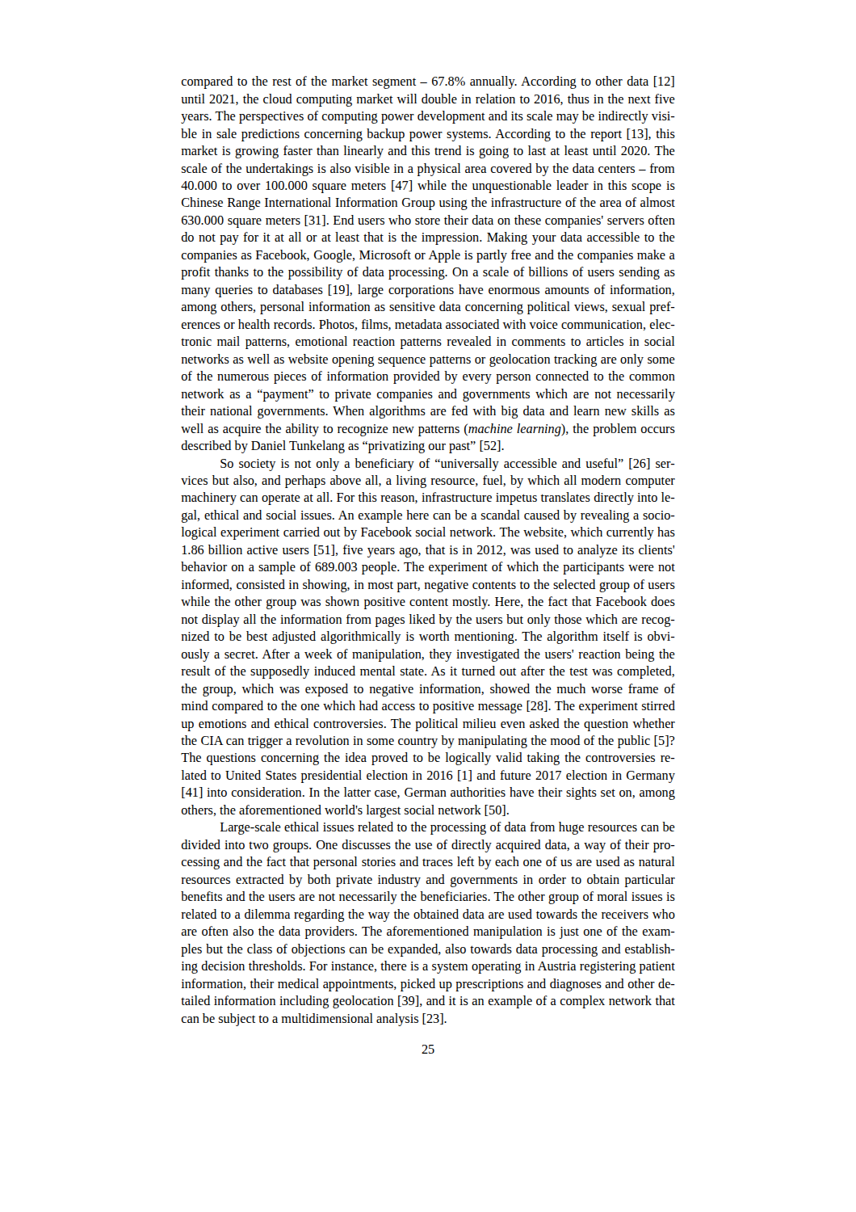compared to the rest of the market segment – 67.8% annually. According to other data [12] until 2021, the cloud computing market will double in relation to 2016, thus in the next five years. The perspectives of computing power development and its scale may be indirectly visible in sale predictions concerning backup power systems. According to the report [13], this market is growing faster than linearly and this trend is going to last at least until 2020. The scale of the undertakings is also visible in a physical area covered by the data centers – from 40.000 to over 100.000 square meters [47] while the unquestionable leader in this scope is Chinese Range International Information Group using the infrastructure of the area of almost 630.000 square meters [31]. End users who store their data on these companies' servers often do not pay for it at all or at least that is the impression. Making your data accessible to the companies as Facebook, Google, Microsoft or Apple is partly free and the companies make a profit thanks to the possibility of data processing. On a scale of billions of users sending as many queries to databases [19], large corporations have enormous amounts of information, among others, personal information as sensitive data concerning political views, sexual preferences or health records. Photos, films, metadata associated with voice communication, electronic mail patterns, emotional reaction patterns revealed in comments to articles in social networks as well as website opening sequence patterns or geolocation tracking are only some of the numerous pieces of information provided by every person connected to the common network as a “payment” to private companies and governments which are not necessarily their national governments. When algorithms are fed with big data and learn new skills as well as acquire the ability to recognize new patterns (machine learning), the problem occurs described by Daniel Tunkelang as “privatizing our past” [52].
So society is not only a beneficiary of “universally accessible and useful” [26] services but also, and perhaps above all, a living resource, fuel, by which all modern computer machinery can operate at all. For this reason, infrastructure impetus translates directly into legal, ethical and social issues. An example here can be a scandal caused by revealing a sociological experiment carried out by Facebook social network. The website, which currently has 1.86 billion active users [51], five years ago, that is in 2012, was used to analyze its clients' behavior on a sample of 689.003 people. The experiment of which the participants were not informed, consisted in showing, in most part, negative contents to the selected group of users while the other group was shown positive content mostly. Here, the fact that Facebook does not display all the information from pages liked by the users but only those which are recognized to be best adjusted algorithmically is worth mentioning. The algorithm itself is obviously a secret. After a week of manipulation, they investigated the users' reaction being the result of the supposedly induced mental state. As it turned out after the test was completed, the group, which was exposed to negative information, showed the much worse frame of mind compared to the one which had access to positive message [28]. The experiment stirred up emotions and ethical controversies. The political milieu even asked the question whether the CIA can trigger a revolution in some country by manipulating the mood of the public [5]? The questions concerning the idea proved to be logically valid taking the controversies related to United States presidential election in 2016 [1] and future 2017 election in Germany [41] into consideration. In the latter case, German authorities have their sights set on, among others, the aforementioned world's largest social network [50].
Large-scale ethical issues related to the processing of data from huge resources can be divided into two groups. One discusses the use of directly acquired data, a way of their processing and the fact that personal stories and traces left by each one of us are used as natural resources extracted by both private industry and governments in order to obtain particular benefits and the users are not necessarily the beneficiaries. The other group of moral issues is related to a dilemma regarding the way the obtained data are used towards the receivers who are often also the data providers. The aforementioned manipulation is just one of the examples but the class of objections can be expanded, also towards data processing and establishing decision thresholds. For instance, there is a system operating in Austria registering patient information, their medical appointments, picked up prescriptions and diagnoses and other detailed information including geolocation [39], and it is an example of a complex network that can be subject to a multidimensional analysis [23].
25